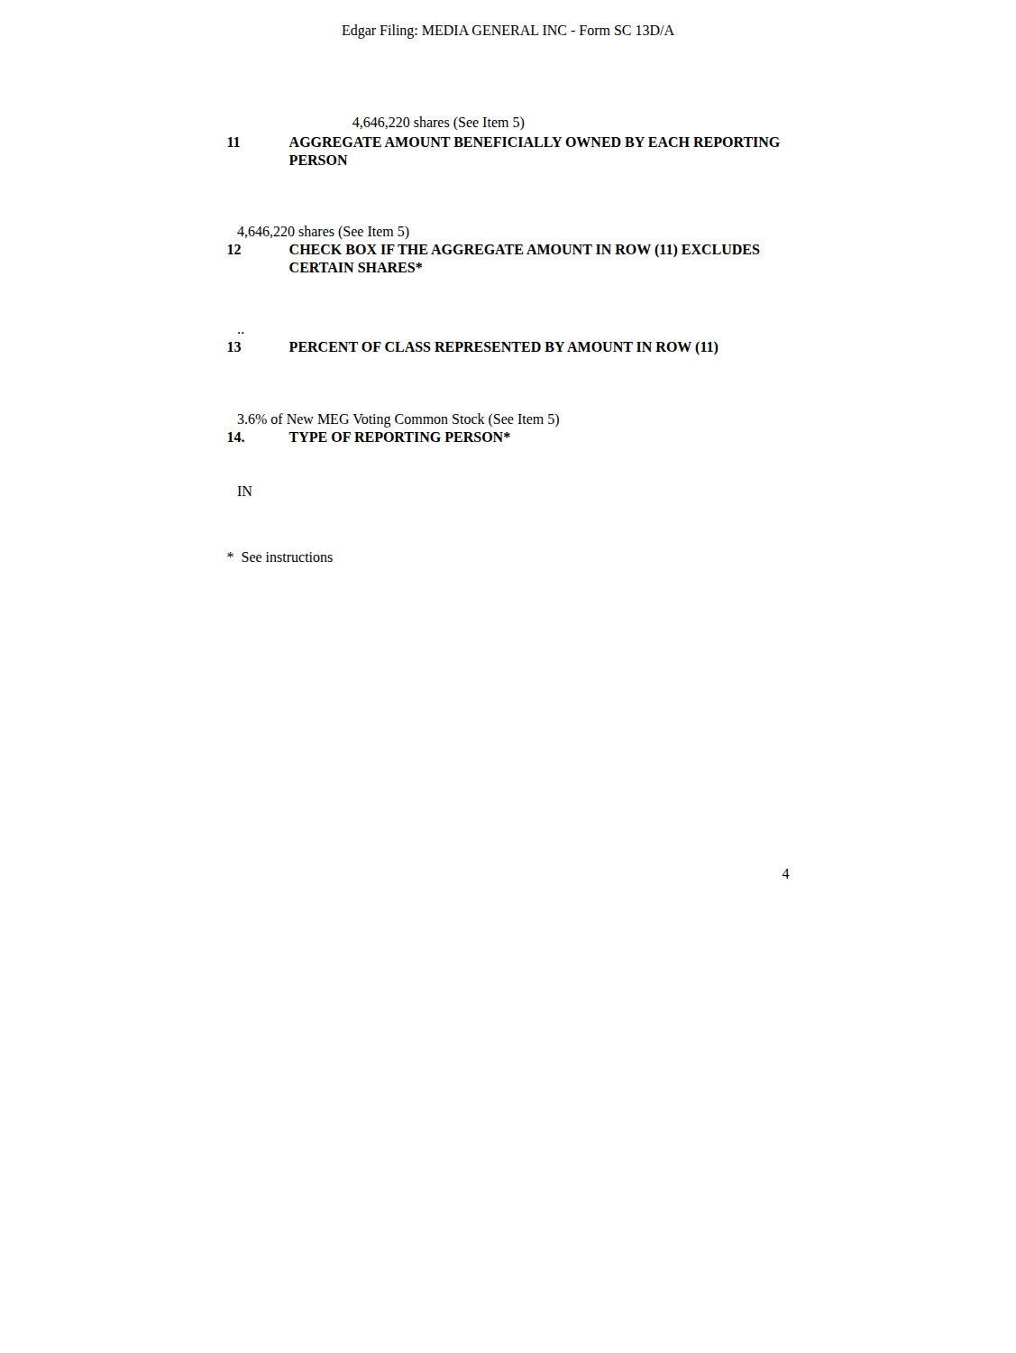Edgar Filing: MEDIA GENERAL INC - Form SC 13D/A
4,646,220 shares (See Item 5)
| 11 | AGGREGATE AMOUNT BENEFICIALLY OWNED BY EACH REPORTING PERSON |
| 4,646,220 shares (See Item 5) |
| 12 | CHECK BOX IF THE AGGREGATE AMOUNT IN ROW (11) EXCLUDES CERTAIN SHARES* |
| .. |
| 13 | PERCENT OF CLASS REPRESENTED BY AMOUNT IN ROW (11) |
| 3.6% of New MEG Voting Common Stock (See Item 5) |
| 14. | TYPE OF REPORTING PERSON* |
| IN |
* See instructions
4